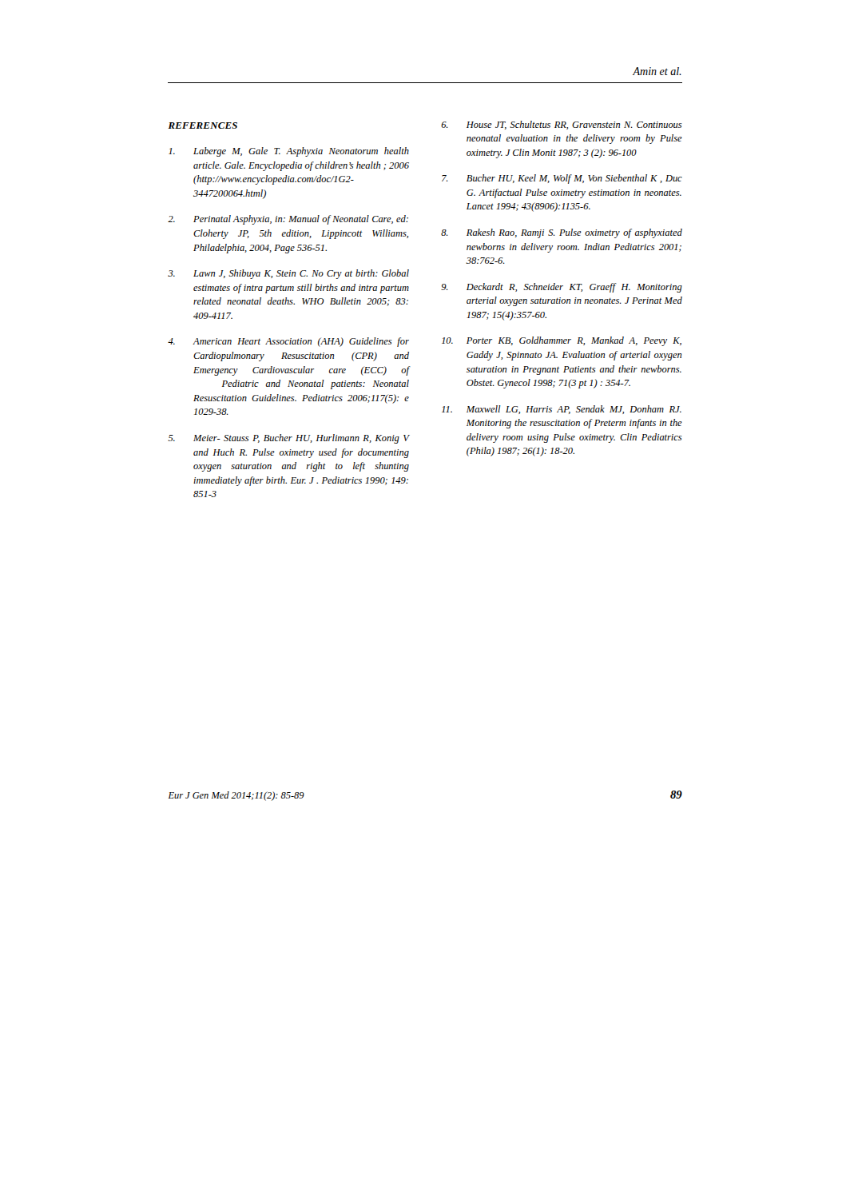Amin et al.
REFERENCES
Laberge M, Gale T. Asphyxia Neonatorum health article. Gale. Encyclopedia of children’s health ; 2006 (http://www.encyclopedia.com/doc/1G2-3447200064.html)
Perinatal Asphyxia, in: Manual of Neonatal Care, ed: Cloherty JP, 5th edition, Lippincott Williams, Philadelphia, 2004, Page 536-51.
Lawn J, Shibuya K, Stein C. No Cry at birth: Global estimates of intra partum still births and intra partum related neonatal deaths. WHO Bulletin 2005; 83: 409-4117.
American Heart Association (AHA) Guidelines for Cardiopulmonary Resuscitation (CPR) and Emergency Cardiovascular care (ECC) of Pediatric and Neonatal patients: Neonatal Resuscitation Guidelines. Pediatrics 2006;117(5): e 1029-38.
Meier- Stauss P, Bucher HU, Hurlimann R, Konig V and Huch R. Pulse oximetry used for documenting oxygen saturation and right to left shunting immediately after birth. Eur. J . Pediatrics 1990; 149: 851-3
House JT, Schultetus RR, Gravenstein N. Continuous neonatal evaluation in the delivery room by Pulse oximetry. J Clin Monit 1987; 3 (2): 96-100
Bucher HU, Keel M, Wolf M, Von Siebenthal K , Duc G. Artifactual Pulse oximetry estimation in neonates. Lancet 1994; 43(8906):1135-6.
Rakesh Rao, Ramji S. Pulse oximetry of asphyxiated newborns in delivery room. Indian Pediatrics 2001; 38:762-6.
Deckardt R, Schneider KT, Graeff H. Monitoring arterial oxygen saturation in neonates. J Perinat Med 1987; 15(4):357-60.
Porter KB, Goldhammer R, Mankad A, Peevy K, Gaddy J, Spinnato JA. Evaluation of arterial oxygen saturation in Pregnant Patients and their newborns. Obstet. Gynecol 1998; 71(3 pt 1) : 354-7.
Maxwell LG, Harris AP, Sendak MJ, Donham RJ. Monitoring the resuscitation of Preterm infants in the delivery room using Pulse oximetry. Clin Pediatrics (Phila) 1987; 26(1): 18-20.
Eur J Gen Med 2014;11(2): 85-89 89